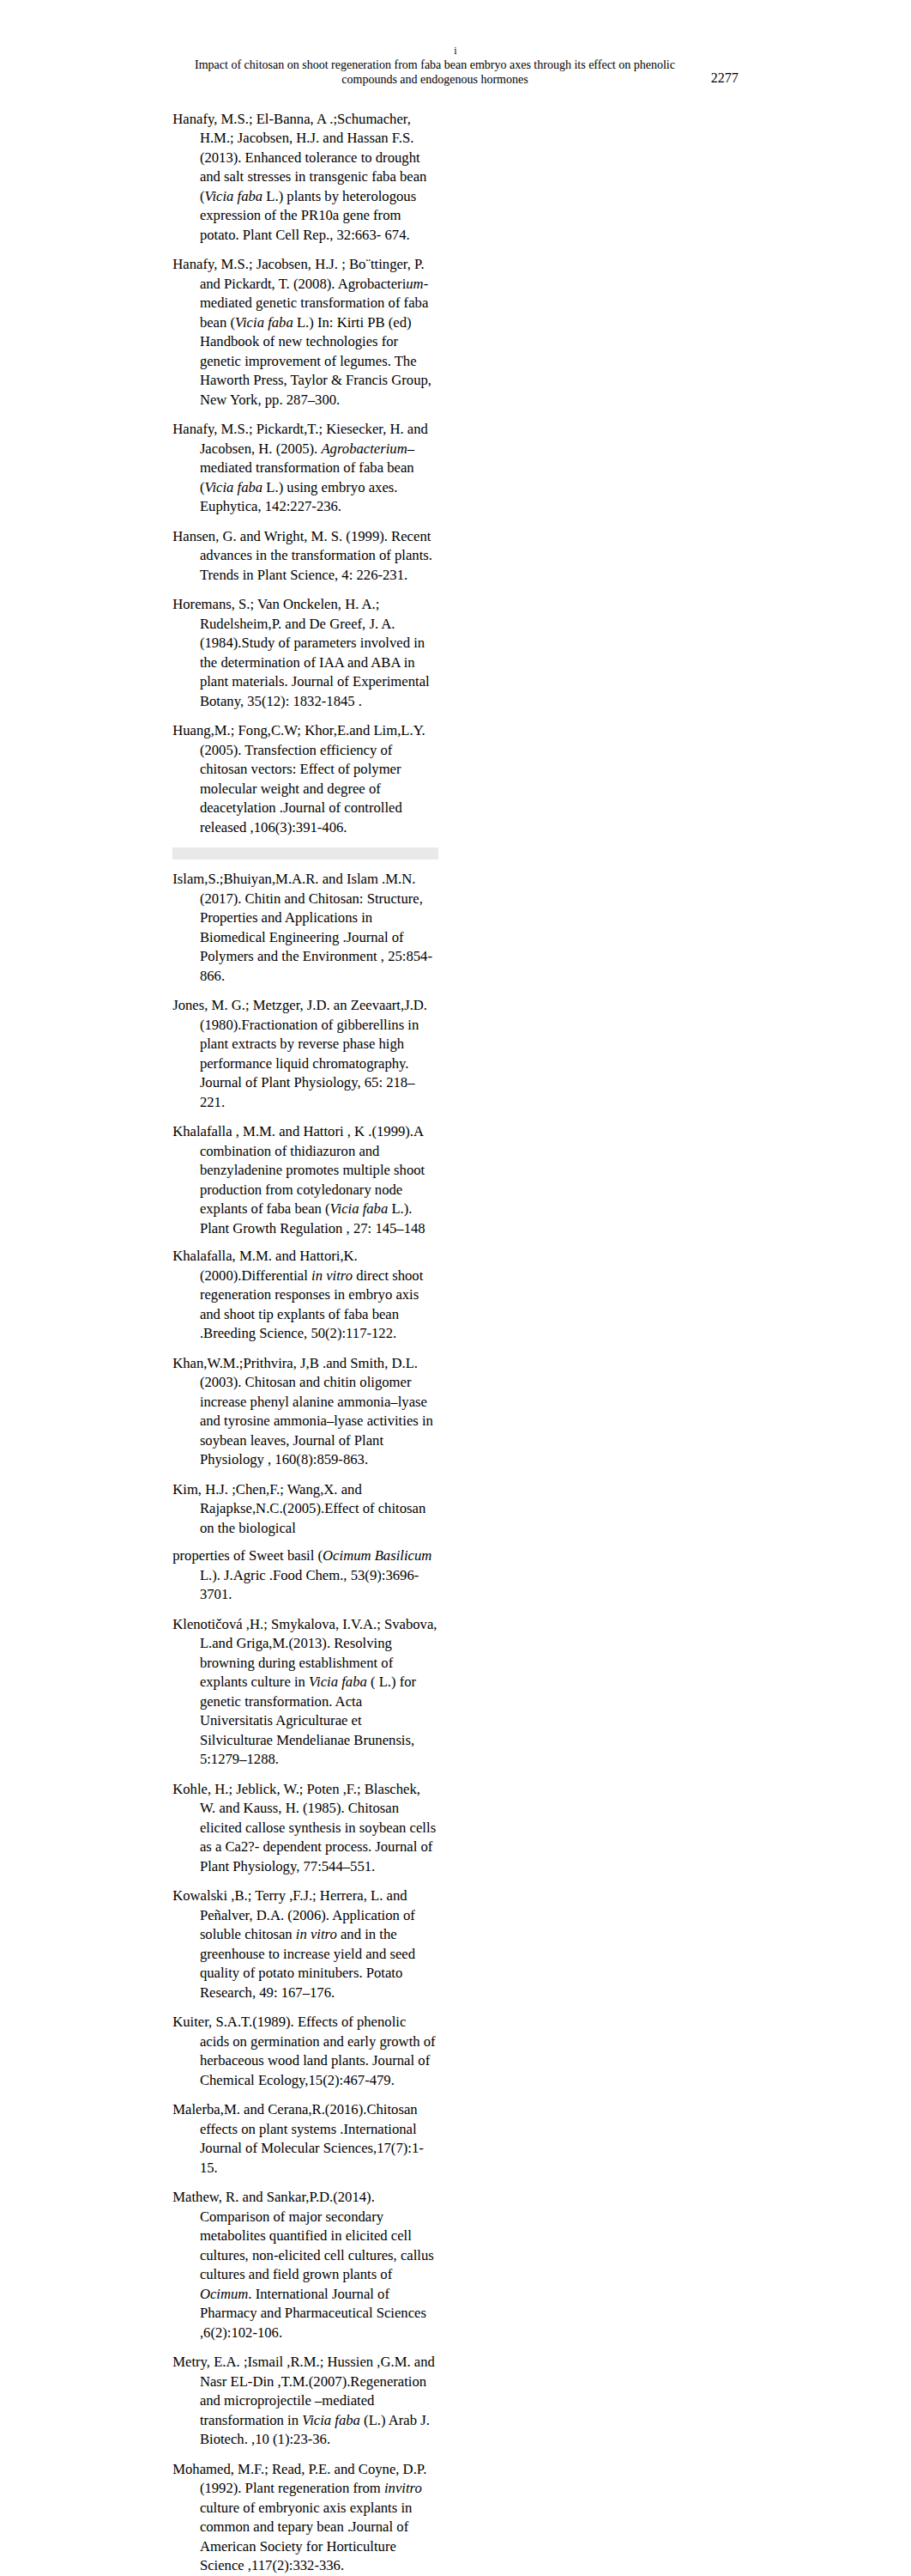i
Impact of chitosan on shoot regeneration from faba bean embryo axes through its effect on phenolic compounds and endogenous hormones
2277
Hanafy, M.S.; El-Banna, A .;Schumacher, H.M.; Jacobsen, H.J. and Hassan F.S.(2013). Enhanced tolerance to drought and salt stresses in transgenic faba bean (Vicia faba L.) plants by heterologous expression of the PR10a gene from potato. Plant Cell Rep., 32:663- 674.
Hanafy, M.S.; Jacobsen, H.J. ; Bo¨ttinger, P. and Pickardt, T. (2008). Agrobacterium-mediated genetic transformation of faba bean (Vicia faba L.) In: Kirti PB (ed) Handbook of new technologies for genetic improvement of legumes. The Haworth Press, Taylor & Francis Group, New York, pp. 287–300.
Hanafy, M.S.; Pickardt,T.; Kiesecker, H. and Jacobsen, H. (2005). Agrobacterium–mediated transformation of faba bean (Vicia faba L.) using embryo axes. Euphytica, 142:227-236.
Hansen, G. and Wright, M. S. (1999). Recent advances in the transformation of plants. Trends in Plant Science, 4: 226-231.
Horemans, S.; Van Onckelen, H. A.; Rudelsheim,P. and De Greef, J. A.(1984).Study of parameters involved in the determination of IAA and ABA in plant materials. Journal of Experimental Botany, 35(12): 1832-1845 .
Huang,M.; Fong,C.W; Khor,E.and Lim,L.Y.(2005). Transfection efficiency of chitosan vectors: Effect of polymer molecular weight and degree of deacetylation .Journal of controlled released ,106(3):391-406.
Islam,S.;Bhuiyan,M.A.R. and Islam .M.N.(2017). Chitin and Chitosan: Structure, Properties and Applications in Biomedical Engineering .Journal of Polymers and the Environment , 25:854-866.
Jones, M. G.; Metzger, J.D. an Zeevaart,J.D.(1980).Fractionation of gibberellins in plant extracts by reverse phase high performance liquid chromatography. Journal of Plant Physiology, 65: 218–221.
Khalafalla , M.M. and Hattori , K .(1999).A combination of thidiazuron and benzyladenine promotes multiple shoot production from cotyledonary node explants of faba bean (Vicia faba L.). Plant Growth Regulation , 27: 145–148
Khalafalla, M.M. and Hattori,K.(2000).Differential in vitro direct shoot regeneration responses in embryo axis and shoot tip explants of faba bean .Breeding Science, 50(2):117-122.
Khan,W.M.;Prithvira, J,B .and Smith, D.L.(2003). Chitosan and chitin oligomer increase phenyl alanine ammonia–lyase and tyrosine ammonia–lyase activities in soybean leaves, Journal of Plant Physiology , 160(8):859-863.
Kim, H.J. ;Chen,F.; Wang,X. and Rajapkse,N.C.(2005).Effect of chitosan on the biological
properties of Sweet basil (Ocimum Basilicum L.). J.Agric .Food Chem., 53(9):3696-3701.
Klenotičová ,H.; Smykalova, I.V.A.; Svabova, L.and Griga,M.(2013). Resolving browning during establishment of explants culture in Vicia faba ( L.) for genetic transformation. Acta Universitatis Agriculturae et Silviculturae Mendelianae Brunensis, 5:1279–1288.
Kohle, H.; Jeblick, W.; Poten ,F.; Blaschek, W. and Kauss, H. (1985). Chitosan elicited callose synthesis in soybean cells as a Ca2?- dependent process. Journal of Plant Physiology, 77:544–551.
Kowalski ,B.; Terry ,F.J.; Herrera, L. and Peñalver, D.A. (2006). Application of soluble chitosan in vitro and in the greenhouse to increase yield and seed quality of potato minitubers. Potato Research, 49: 167–176.
Kuiter, S.A.T.(1989). Effects of phenolic acids on germination and early growth of herbaceous wood land plants. Journal of Chemical Ecology,15(2):467-479.
Malerba,M. and Cerana,R.(2016).Chitosan effects on plant systems .International Journal of Molecular Sciences,17(7):1-15.
Mathew, R. and Sankar,P.D.(2014). Comparison of major secondary metabolites quantified in elicited cell cultures, non-elicited cell cultures, callus cultures and field grown plants of Ocimum. International Journal of Pharmacy and Pharmaceutical Sciences ,6(2):102-106.
Metry, E.A. ;Ismail ,R.M.; Hussien ,G.M. and Nasr EL-Din ,T.M.(2007).Regeneration and microprojectile –mediated transformation in Vicia faba (L.) Arab J. Biotech. ,10 (1):23-36.
Mohamed, M.F.; Read, P.E. and Coyne, D.P.(1992). Plant regeneration from invitro culture of embryonic axis explants in common and tepary bean .Journal of American Society for Horticulture Science ,117(2):332-336.